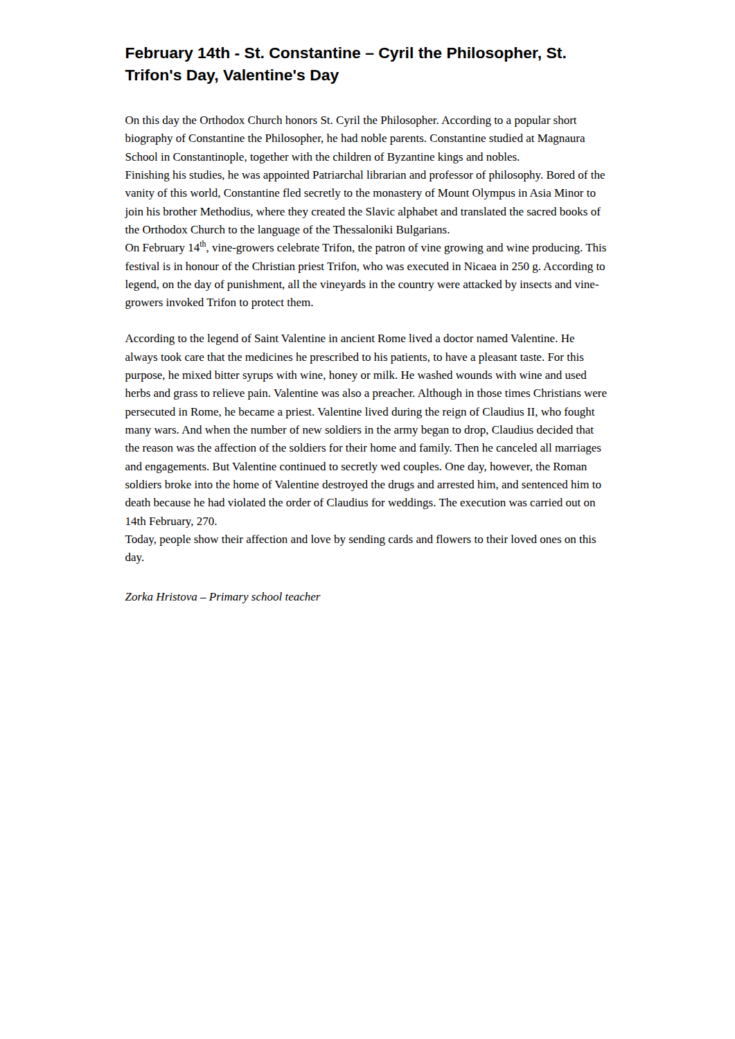February 14th - St. Constantine – Cyril the Philosopher, St. Trifon's Day, Valentine's Day
On this day the Orthodox Church honors St. Cyril the Philosopher. According to a popular short biography of Constantine the Philosopher, he had noble parents. Constantine studied at Magnaura School in Constantinople, together with the children of Byzantine kings and nobles.
Finishing his studies, he was appointed Patriarchal librarian and professor of philosophy. Bored of the vanity of this world, Constantine fled secretly to the monastery of Mount Olympus in Asia Minor to join his brother Methodius, where they created the Slavic alphabet and translated the sacred books of the Orthodox Church to the language of the Thessaloniki Bulgarians.
On February 14th, vine-growers celebrate Trifon, the patron of vine growing and wine producing. This festival is in honour of the Christian priest Trifon, who was executed in Nicaea in 250 g. According to legend, on the day of punishment, all the vineyards in the country were attacked by insects and vine-growers invoked Trifon to protect them.
According to the legend of Saint Valentine in ancient Rome lived a doctor named Valentine. He always took care that the medicines he prescribed to his patients, to have a pleasant taste. For this purpose, he mixed bitter syrups with wine, honey or milk. He washed wounds with wine and used herbs and grass to relieve pain. Valentine was also a preacher. Although in those times Christians were persecuted in Rome, he became a priest. Valentine lived during the reign of Claudius II, who fought many wars. And when the number of new soldiers in the army began to drop, Claudius decided that the reason was the affection of the soldiers for their home and family. Then he canceled all marriages and engagements. But Valentine continued to secretly wed couples. One day, however, the Roman soldiers broke into the home of Valentine destroyed the drugs and arrested him, and sentenced him to death because he had violated the order of Claudius for weddings. The execution was carried out on 14th February, 270.
Today, people show their affection and love by sending cards and flowers to their loved ones on this day.
Zorka Hristova – Primary school teacher